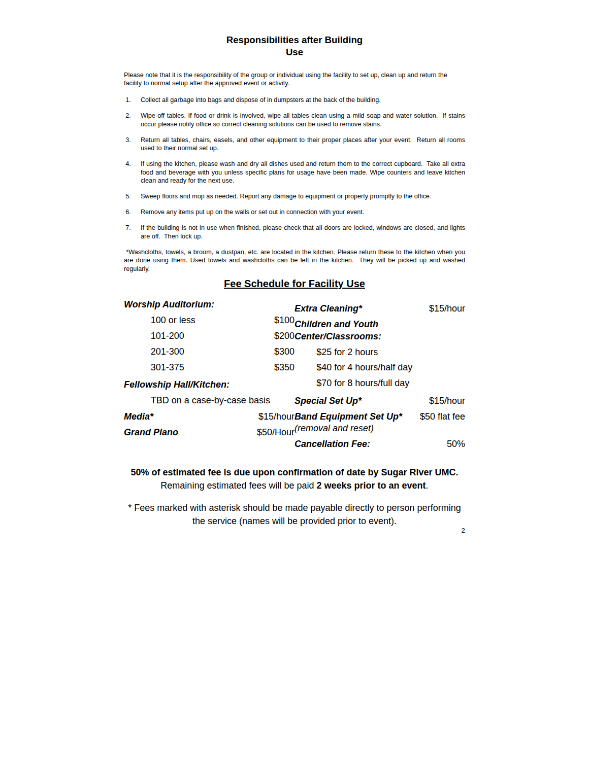Responsibilities after Building
Use
Please note that it is the responsibility of the group or individual using the facility to set up, clean up and return the facility to normal setup after the approved event or activity.
1. Collect all garbage into bags and dispose of in dumpsters at the back of the building.
2. Wipe off tables. If food or drink is involved, wipe all tables clean using a mild soap and water solution. If stains occur please notify office so correct cleaning solutions can be used to remove stains.
3. Return all tables, chairs, easels, and other equipment to their proper places after your event. Return all rooms used to their normal set up.
4. If using the kitchen, please wash and dry all dishes used and return them to the correct cupboard. Take all extra food and beverage with you unless specific plans for usage have been made. Wipe counters and leave kitchen clean and ready for the next use.
5. Sweep floors and mop as needed. Report any damage to equipment or property promptly to the office.
6. Remove any items put up on the walls or set out in connection with your event.
7. If the building is not in use when finished, please check that all doors are locked, windows are closed, and lights are off. Then lock up.
*Washcloths, towels, a broom, a dustpan, etc. are located in the kitchen. Please return these to the kitchen when you are done using them. Used towels and washcloths can be left in the kitchen. They will be picked up and washed regularly.
Fee Schedule for Facility Use
| Worship Auditorium: 100 or less $100 101-200 $200 201-300 $300 301-375 $350 Fellowship Hall/Kitchen: TBD on a case-by-case basis Media* $15/hour Grand Piano $50/Hour | Extra Cleaning* $15/hour Children and Youth Center/Classrooms: $25 for 2 hours $40 for 4 hours/half day $70 for 8 hours/full day Special Set Up* $15/hour Band Equipment Set Up* (removal and reset) $50 flat fee Cancellation Fee: 50% |
50% of estimated fee is due upon confirmation of date by Sugar River UMC.
Remaining estimated fees will be paid 2 weeks prior to an event.
* Fees marked with asterisk should be made payable directly to person performing the service (names will be provided prior to event).
2